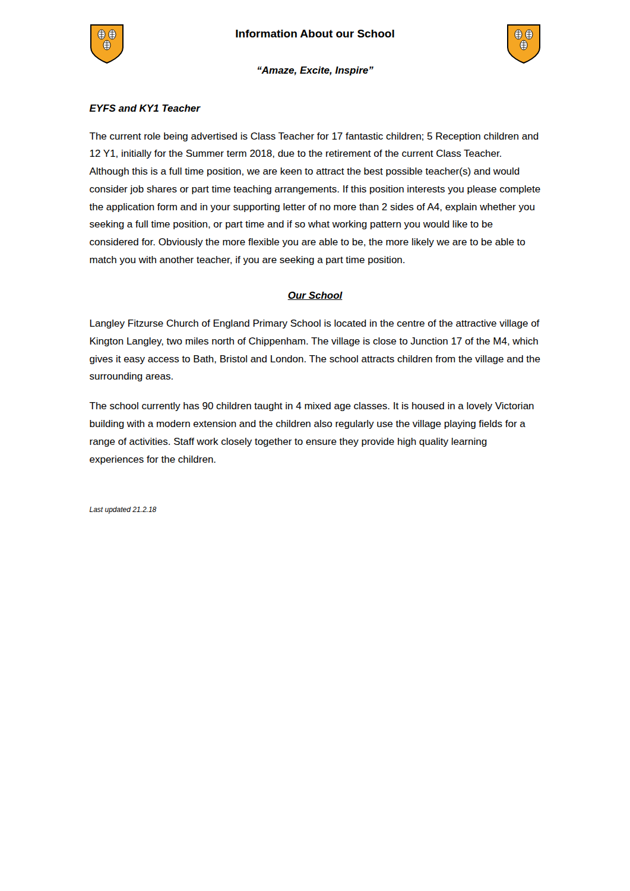Information About our School
“Amaze, Excite, Inspire”
EYFS and KY1 Teacher
The current role being advertised is Class Teacher for 17 fantastic children; 5 Reception children and 12 Y1, initially for the Summer term 2018, due to the retirement of the current Class Teacher. Although this is a full time position, we are keen to attract the best possible teacher(s) and would consider job shares or part time teaching arrangements. If this position interests you please complete the application form and in your supporting letter of no more than 2 sides of A4, explain whether you seeking a full time position, or part time and if so what working pattern you would like to be considered for. Obviously the more flexible you are able to be, the more likely we are to be able to match you with another teacher, if you are seeking a part time position.
Our School
Langley Fitzurse Church of England Primary School is located in the centre of the attractive village of Kington Langley, two miles north of Chippenham. The village is close to Junction 17 of the M4, which gives it easy access to Bath, Bristol and London. The school attracts children from the village and the surrounding areas.
The school currently has 90 children taught in 4 mixed age classes. It is housed in a lovely Victorian building with a modern extension and the children also regularly use the village playing fields for a range of activities. Staff work closely together to ensure they provide high quality learning experiences for the children.
Last updated 21.2.18